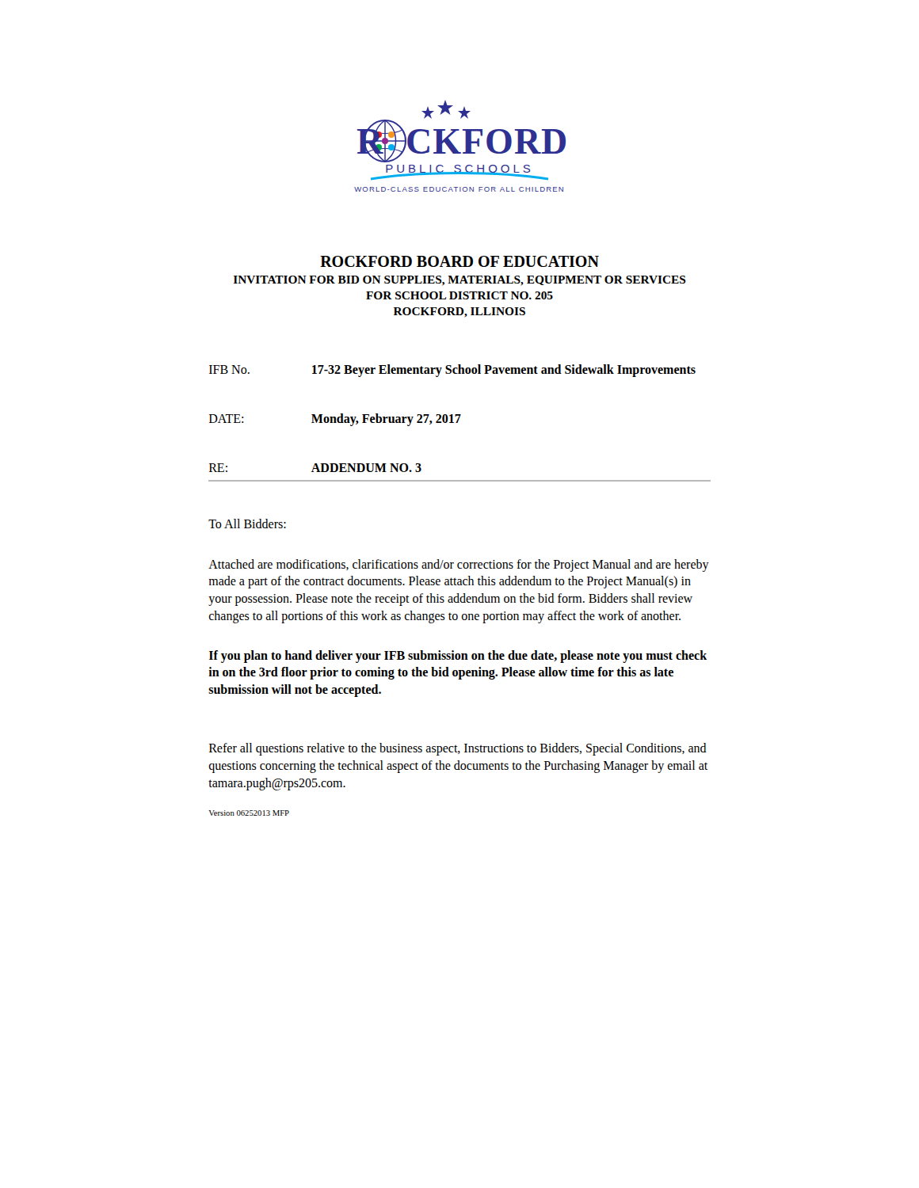R CKFORD PUBLIC SCHOOLS WORLD-CLASS EDUCATION FOR ALL CHILDREN
ROCKFORD BOARD OF EDUCATION
INVITATION FOR BID ON SUPPLIES, MATERIALS, EQUIPMENT OR SERVICES
FOR SCHOOL DISTRICT NO. 205
ROCKFORD, ILLINOIS
IFB No.
17-32 Beyer Elementary School Pavement and Sidewalk Improvements
DATE:
Monday, February 27, 2017
RE:
ADDENDUM NO. 3
To All Bidders:
Attached are modifications, clarifications and/or corrections for the Project Manual and are hereby made a part of the contract documents. Please attach this addendum to the Project Manual(s) in your possession. Please note the receipt of this addendum on the bid form. Bidders shall review changes to all portions of this work as changes to one portion may affect the work of another.
If you plan to hand deliver your IFB submission on the due date, please note you must check in on the 3rd floor prior to coming to the bid opening. Please allow time for this as late submission will not be accepted.
Refer all questions relative to the business aspect, Instructions to Bidders, Special Conditions, and questions concerning the technical aspect of the documents to the Purchasing Manager by email at tamara.pugh@rps205.com.
Version 06252013 MFP